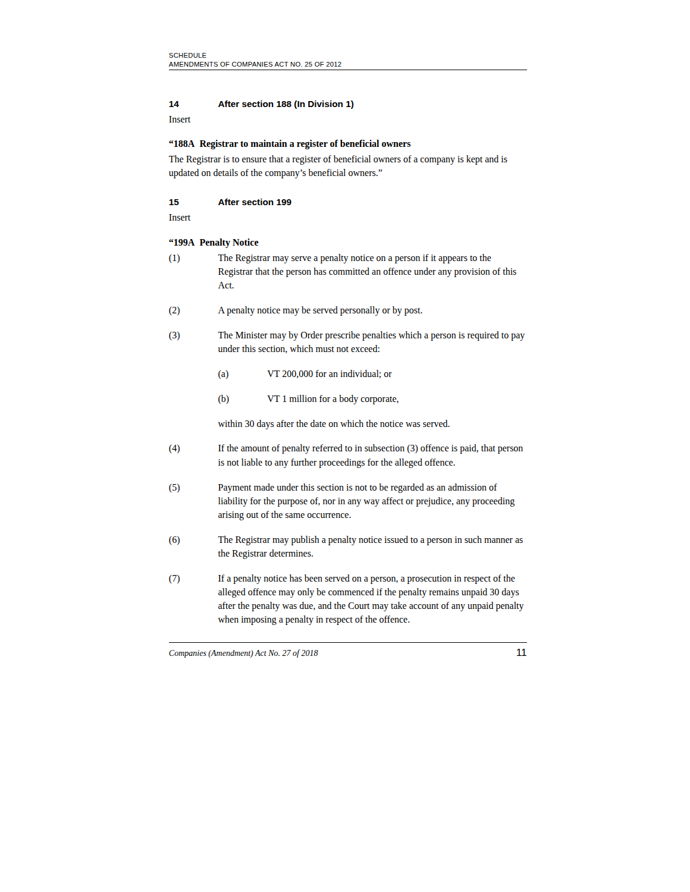Schedule
Amendments of Companies Act No. 25 of 2012
14 After section 188 (In Division 1)
Insert
“188A Registrar to maintain a register of beneficial owners
The Registrar is to ensure that a register of beneficial owners of a company is kept and is updated on details of the company’s beneficial owners.”
15 After section 199
Insert
“199A Penalty Notice
(1)
The Registrar may serve a penalty notice on a person if it appears to the Registrar that the person has committed an offence under any provision of this Act.
(2)
A penalty notice may be served personally or by post.
(3)
The Minister may by Order prescribe penalties which a person is required to pay under this section, which must not exceed:
(a)
VT 200,000 for an individual; or
(b)
VT 1 million for a body corporate,
within 30 days after the date on which the notice was served.
(4)
If the amount of penalty referred to in subsection (3) offence is paid, that person is not liable to any further proceedings for the alleged offence.
(5)
Payment made under this section is not to be regarded as an admission of liability for the purpose of, nor in any way affect or prejudice, any proceeding arising out of the same occurrence.
(6)
The Registrar may publish a penalty notice issued to a person in such manner as the Registrar determines.
(7)
If a penalty notice has been served on a person, a prosecution in respect of the alleged offence may only be commenced if the penalty remains unpaid 30 days after the penalty was due, and the Court may take account of any unpaid penalty when imposing a penalty in respect of the offence.
Companies (Amendment) Act No. 27 of 2018 11